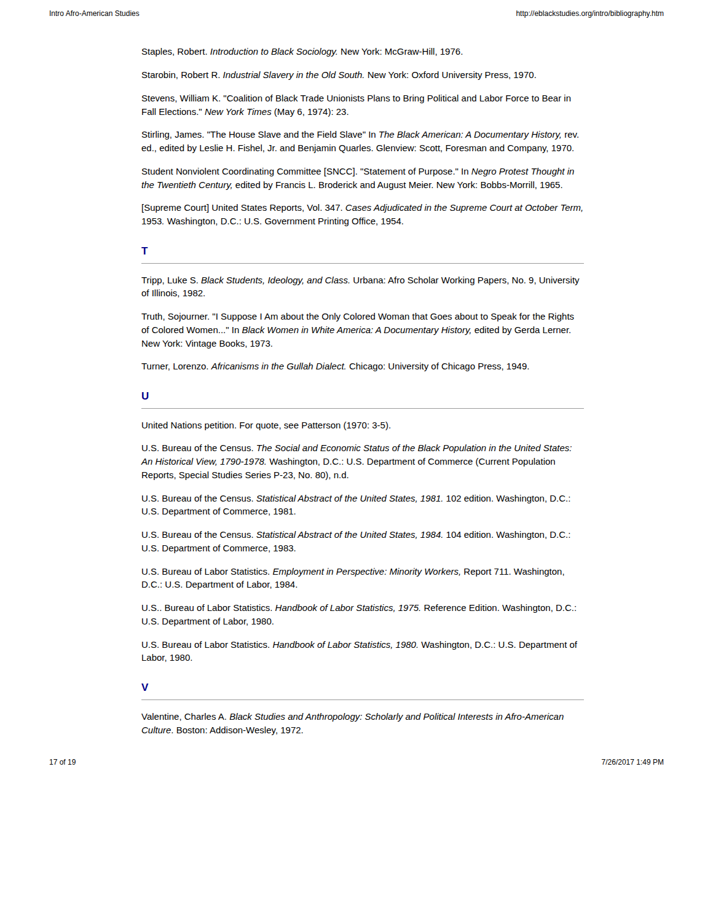Intro Afro-American Studies
http://eblackstudies.org/intro/bibliography.htm
Staples, Robert. Introduction to Black Sociology. New York: McGraw-Hill, 1976.
Starobin, Robert R. Industrial Slavery in the Old South. New York: Oxford University Press, 1970.
Stevens, William K. "Coalition of Black Trade Unionists Plans to Bring Political and Labor Force to Bear in Fall Elections." New York Times (May 6, 1974): 23.
Stirling, James. "The House Slave and the Field Slave" In The Black American: A Documentary History, rev. ed., edited by Leslie H. Fishel, Jr. and Benjamin Quarles. Glenview: Scott, Foresman and Company, 1970.
Student Nonviolent Coordinating Committee [SNCC]. "Statement of Purpose." In Negro Protest Thought in the Twentieth Century, edited by Francis L. Broderick and August Meier. New York: Bobbs-Morrill, 1965.
[Supreme Court] United States Reports, Vol. 347. Cases Adjudicated in the Supreme Court at October Term, 1953. Washington, D.C.: U.S. Government Printing Office, 1954.
T
Tripp, Luke S. Black Students, Ideology, and Class. Urbana: Afro Scholar Working Papers, No. 9, University of Illinois, 1982.
Truth, Sojourner. "I Suppose I Am about the Only Colored Woman that Goes about to Speak for the Rights of Colored Women..." In Black Women in White America: A Documentary History, edited by Gerda Lerner. New York: Vintage Books, 1973.
Turner, Lorenzo. Africanisms in the Gullah Dialect. Chicago: University of Chicago Press, 1949.
U
United Nations petition. For quote, see Patterson (1970: 3-5).
U.S. Bureau of the Census. The Social and Economic Status of the Black Population in the United States: An Historical View, 1790-1978. Washington, D.C.: U.S. Department of Commerce (Current Population Reports, Special Studies Series P-23, No. 80), n.d.
U.S. Bureau of the Census. Statistical Abstract of the United States, 1981. 102 edition. Washington, D.C.: U.S. Department of Commerce, 1981.
U.S. Bureau of the Census. Statistical Abstract of the United States, 1984. 104 edition. Washington, D.C.: U.S. Department of Commerce, 1983.
U.S. Bureau of Labor Statistics. Employment in Perspective: Minority Workers, Report 711. Washington, D.C.: U.S. Department of Labor, 1984.
U.S.. Bureau of Labor Statistics. Handbook of Labor Statistics, 1975. Reference Edition. Washington, D.C.: U.S. Department of Labor, 1980.
U.S. Bureau of Labor Statistics. Handbook of Labor Statistics, 1980. Washington, D.C.: U.S. Department of Labor, 1980.
V
Valentine, Charles A. Black Studies and Anthropology: Scholarly and Political Interests in Afro-American Culture. Boston: Addison-Wesley, 1972.
17 of 19
7/26/2017 1:49 PM